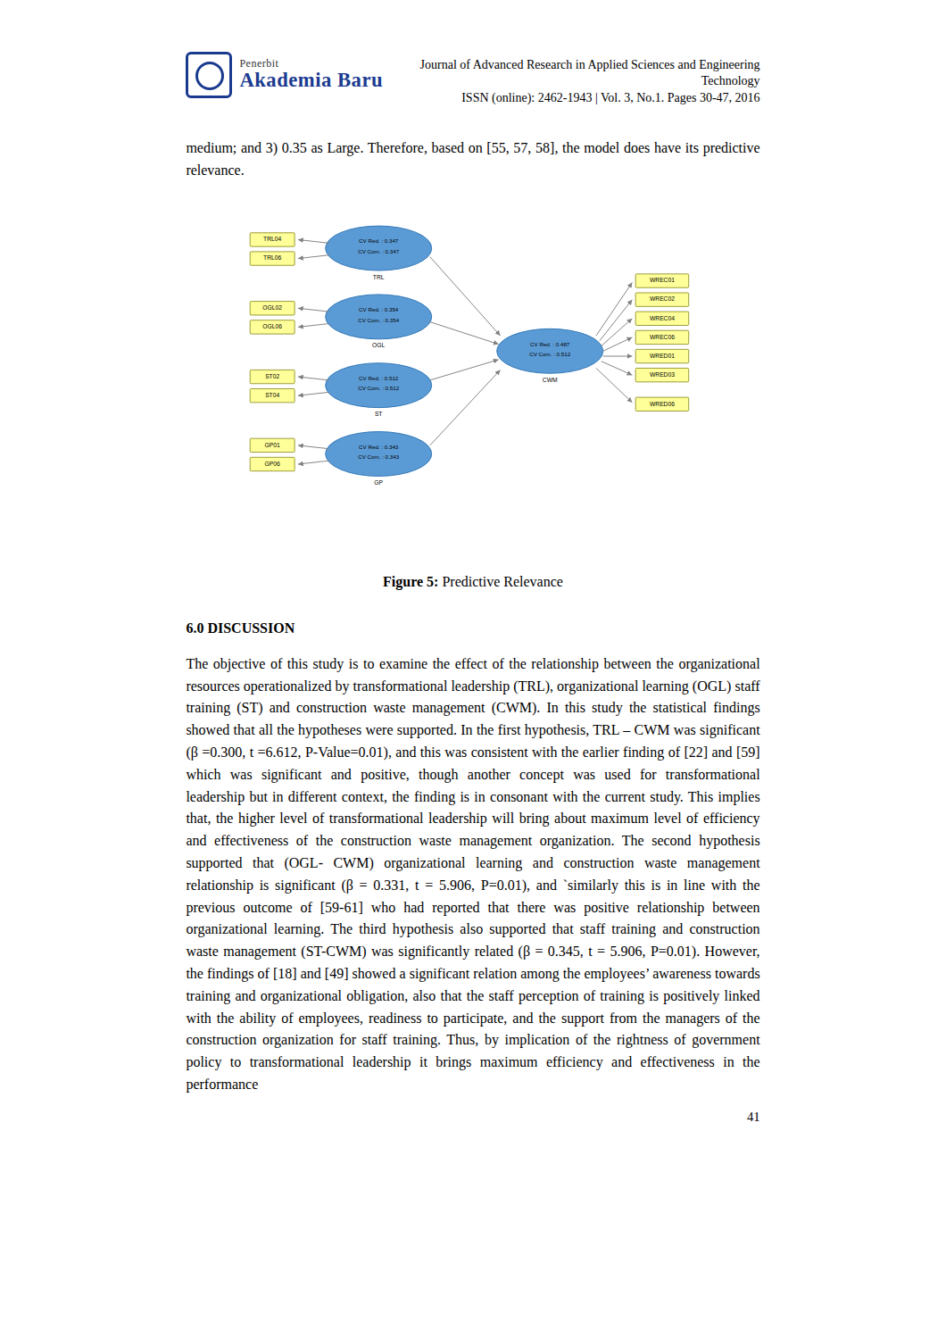Penerbit
Akademia Baru
Journal of Advanced Research in Applied Sciences and Engineering Technology
ISSN (online): 2462-1943 | Vol. 3, No.1. Pages 30-47, 2016
medium; and 3) 0.35 as Large. Therefore, based on [55, 57, 58], the model does have its predictive relevance.
TRL04 TRL06 OGL02 OGL06 ST02 ST04 GP01 GP06 CV Red. : 0.347 CV Com. : 0.347 TRL CV Red. : 0.354 CV Com. : 0.354 OGL CV Red. : 0.512 CV Com. : 0.512 ST CV Red. : 0.343 CV Com. : 0.343 GP CV Red. : 0.487 CV Com. : 0.512 CWM WREC01 WREC02 WREC04 WREC06 WRED01 WRED03 WRED06
Figure 5: Predictive Relevance
6.0 DISCUSSION
The objective of this study is to examine the effect of the relationship between the organizational resources operationalized by transformational leadership (TRL), organizational learning (OGL) staff training (ST) and construction waste management (CWM). In this study the statistical findings showed that all the hypotheses were supported. In the first hypothesis, TRL – CWM was significant (β =0.300, t =6.612, P-Value=0.01), and this was consistent with the earlier finding of [22] and [59] which was significant and positive, though another concept was used for transformational leadership but in different context, the finding is in consonant with the current study. This implies that, the higher level of transformational leadership will bring about maximum level of efficiency and effectiveness of the construction waste management organization. The second hypothesis supported that (OGL- CWM) organizational learning and construction waste management relationship is significant (β = 0.331, t = 5.906, P=0.01), and `similarly this is in line with the previous outcome of [59-61] who had reported that there was positive relationship between organizational learning. The third hypothesis also supported that staff training and construction waste management (ST-CWM) was significantly related (β = 0.345, t = 5.906, P=0.01). However, the findings of [18] and [49] showed a significant relation among the employees’ awareness towards training and organizational obligation, also that the staff perception of training is positively linked with the ability of employees, readiness to participate, and the support from the managers of the construction organization for staff training. Thus, by implication of the rightness of government policy to transformational leadership it brings maximum efficiency and effectiveness in the performance
41